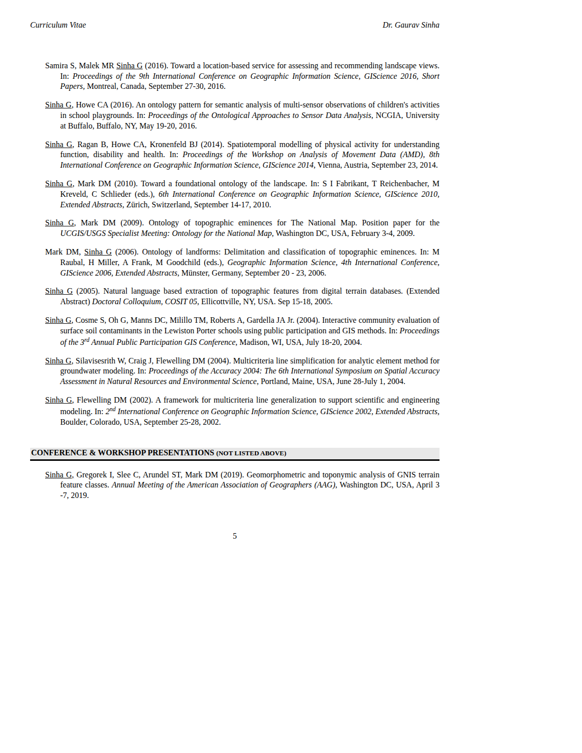Curriculum Vitae Dr. Gaurav Sinha
Samira S, Malek MR Sinha G (2016). Toward a location-based service for assessing and recommending landscape views. In: Proceedings of the 9th International Conference on Geographic Information Science, GIScience 2016, Short Papers, Montreal, Canada, September 27-30, 2016.
Sinha G, Howe CA (2016). An ontology pattern for semantic analysis of multi-sensor observations of children's activities in school playgrounds. In: Proceedings of the Ontological Approaches to Sensor Data Analysis, NCGIA, University at Buffalo, Buffalo, NY, May 19-20, 2016.
Sinha G, Ragan B, Howe CA, Kronenfeld BJ (2014). Spatiotemporal modelling of physical activity for understanding function, disability and health. In: Proceedings of the Workshop on Analysis of Movement Data (AMD), 8th International Conference on Geographic Information Science, GIScience 2014, Vienna, Austria, September 23, 2014.
Sinha G, Mark DM (2010). Toward a foundational ontology of the landscape. In: S I Fabrikant, T Reichenbacher, M Kreveld, C Schlieder (eds.), 6th International Conference on Geographic Information Science, GIScience 2010, Extended Abstracts, Zürich, Switzerland, September 14-17, 2010.
Sinha G, Mark DM (2009). Ontology of topographic eminences for The National Map. Position paper for the UCGIS/USGS Specialist Meeting: Ontology for the National Map, Washington DC, USA, February 3-4, 2009.
Mark DM, Sinha G (2006). Ontology of landforms: Delimitation and classification of topographic eminences. In: M Raubal, H Miller, A Frank, M Goodchild (eds.), Geographic Information Science, 4th International Conference, GIScience 2006, Extended Abstracts, Münster, Germany, September 20 - 23, 2006.
Sinha G (2005). Natural language based extraction of topographic features from digital terrain databases. (Extended Abstract) Doctoral Colloquium, COSIT 05, Ellicottville, NY, USA. Sep 15-18, 2005.
Sinha G, Cosme S, Oh G, Manns DC, Milillo TM, Roberts A, Gardella JA Jr. (2004). Interactive community evaluation of surface soil contaminants in the Lewiston Porter schools using public participation and GIS methods. In: Proceedings of the 3rd Annual Public Participation GIS Conference, Madison, WI, USA, July 18-20, 2004.
Sinha G, Silavisesrith W, Craig J, Flewelling DM (2004). Multicriteria line simplification for analytic element method for groundwater modeling. In: Proceedings of the Accuracy 2004: The 6th International Symposium on Spatial Accuracy Assessment in Natural Resources and Environmental Science, Portland, Maine, USA, June 28-July 1, 2004.
Sinha G, Flewelling DM (2002). A framework for multicriteria line generalization to support scientific and engineering modeling. In: 2nd International Conference on Geographic Information Science, GIScience 2002, Extended Abstracts, Boulder, Colorado, USA, September 25-28, 2002.
CONFERENCE & WORKSHOP PRESENTATIONS (NOT LISTED ABOVE)
Sinha G, Gregorek I, Slee C, Arundel ST, Mark DM (2019). Geomorphometric and toponymic analysis of GNIS terrain feature classes. Annual Meeting of the American Association of Geographers (AAG), Washington DC, USA, April 3 -7, 2019.
5